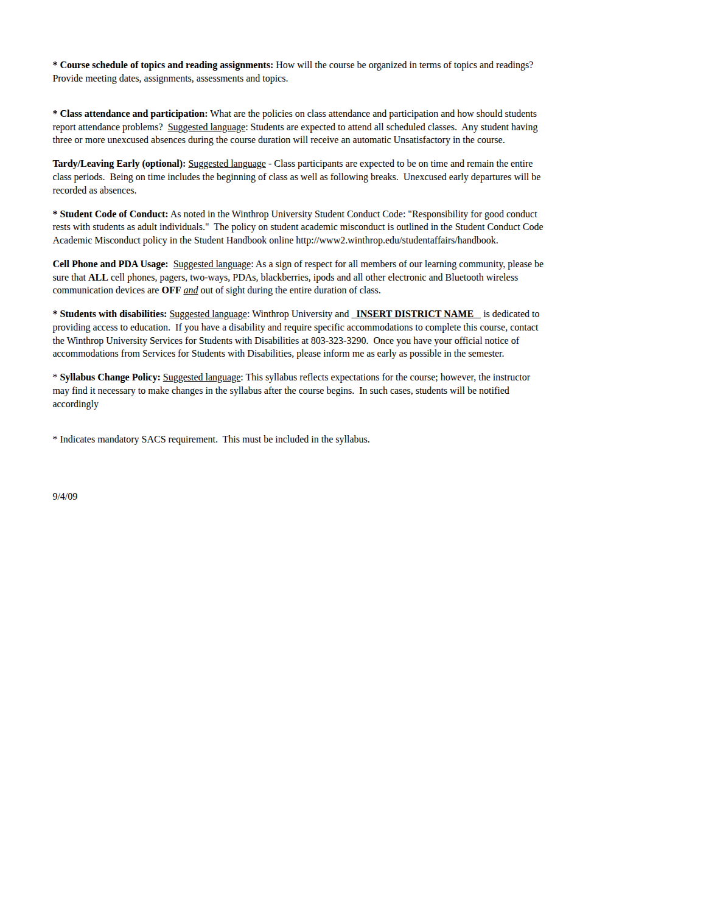* Course schedule of topics and reading assignments: How will the course be organized in terms of topics and readings? Provide meeting dates, assignments, assessments and topics.
* Class attendance and participation: What are the policies on class attendance and participation and how should students report attendance problems? Suggested language: Students are expected to attend all scheduled classes. Any student having three or more unexcused absences during the course duration will receive an automatic Unsatisfactory in the course.
Tardy/Leaving Early (optional): Suggested language - Class participants are expected to be on time and remain the entire class periods. Being on time includes the beginning of class as well as following breaks. Unexcused early departures will be recorded as absences.
* Student Code of Conduct: As noted in the Winthrop University Student Conduct Code: "Responsibility for good conduct rests with students as adult individuals." The policy on student academic misconduct is outlined in the Student Conduct Code Academic Misconduct policy in the Student Handbook online http://www2.winthrop.edu/studentaffairs/handbook.
Cell Phone and PDA Usage: Suggested language: As a sign of respect for all members of our learning community, please be sure that ALL cell phones, pagers, two-ways, PDAs, blackberries, ipods and all other electronic and Bluetooth wireless communication devices are OFF and out of sight during the entire duration of class.
* Students with disabilities: Suggested language: Winthrop University and INSERT DISTRICT NAME is dedicated to providing access to education. If you have a disability and require specific accommodations to complete this course, contact the Winthrop University Services for Students with Disabilities at 803-323-3290. Once you have your official notice of accommodations from Services for Students with Disabilities, please inform me as early as possible in the semester.
* Syllabus Change Policy: Suggested language: This syllabus reflects expectations for the course; however, the instructor may find it necessary to make changes in the syllabus after the course begins. In such cases, students will be notified accordingly
* Indicates mandatory SACS requirement. This must be included in the syllabus.
9/4/09